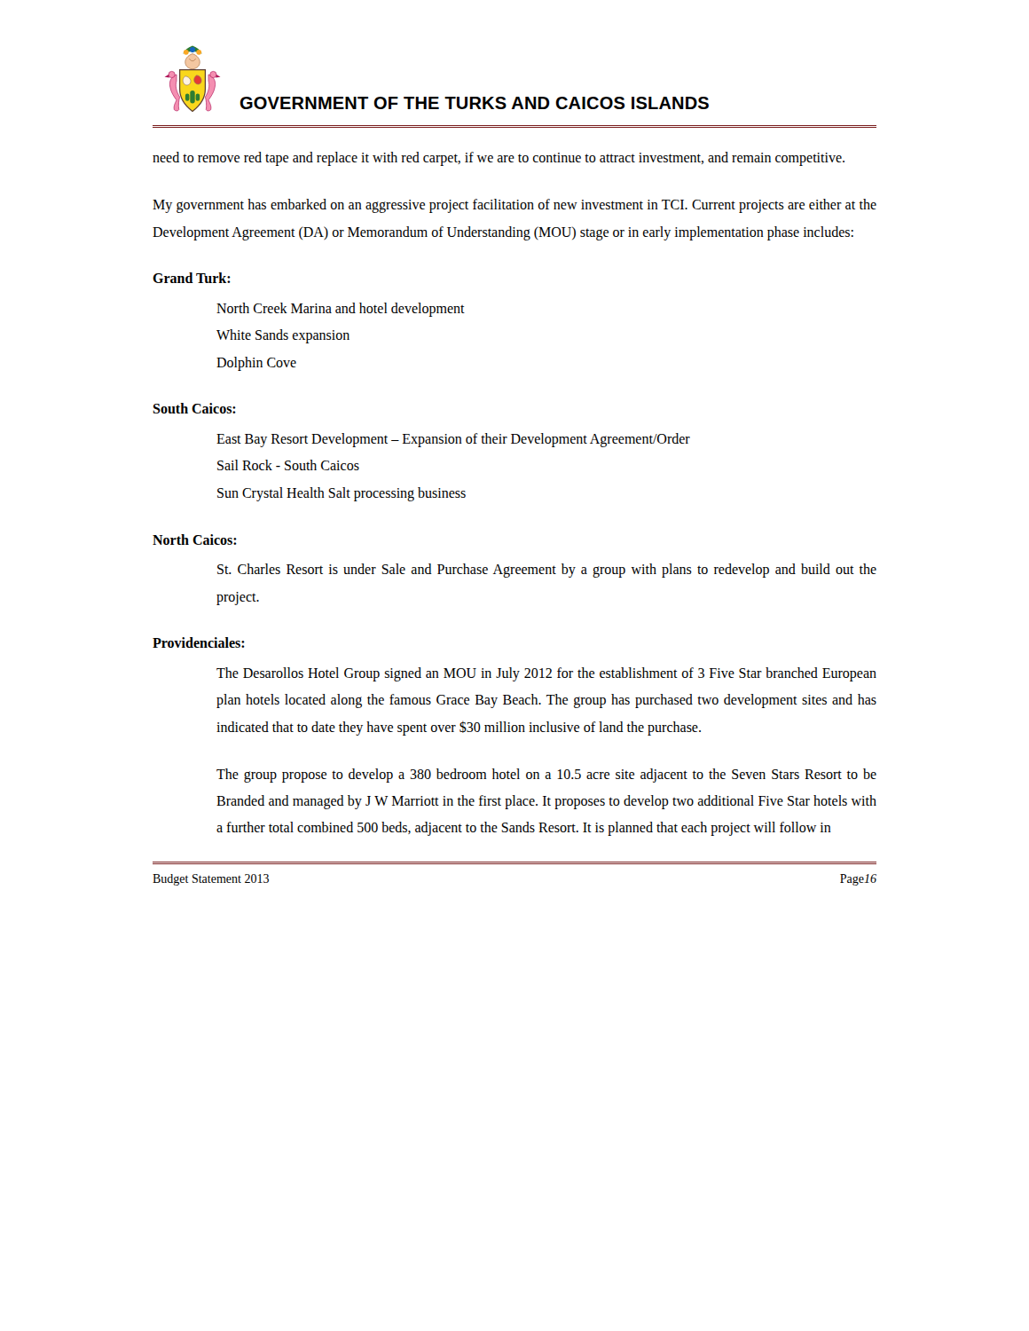GOVERNMENT OF THE TURKS AND CAICOS ISLANDS
need to remove red tape and replace it with red carpet, if we are to continue to attract investment, and remain competitive.
My government has embarked on an aggressive project facilitation of new investment in TCI. Current projects are either at the Development Agreement (DA) or Memorandum of Understanding (MOU) stage or in early implementation phase includes:
Grand Turk:
North Creek Marina and hotel development
White Sands expansion
Dolphin Cove
South Caicos:
East Bay Resort Development – Expansion of their Development Agreement/Order
Sail Rock - South Caicos
Sun Crystal Health Salt processing business
North Caicos:
St. Charles Resort is under Sale and Purchase Agreement by a group with plans to redevelop and build out the project.
Providenciales:
The Desarollos Hotel Group signed an MOU in July 2012 for the establishment of 3 Five Star branched European plan hotels located along the famous Grace Bay Beach. The group has purchased two development sites and has indicated that to date they have spent over $30 million inclusive of land the purchase.
The group propose to develop a 380 bedroom hotel on a 10.5 acre site adjacent to the Seven Stars Resort to be Branded and managed by J W Marriott in the first place. It proposes to develop two additional Five Star hotels with a further total combined 500 beds, adjacent to the Sands Resort. It is planned that each project will follow in
Budget Statement 2013 Page16